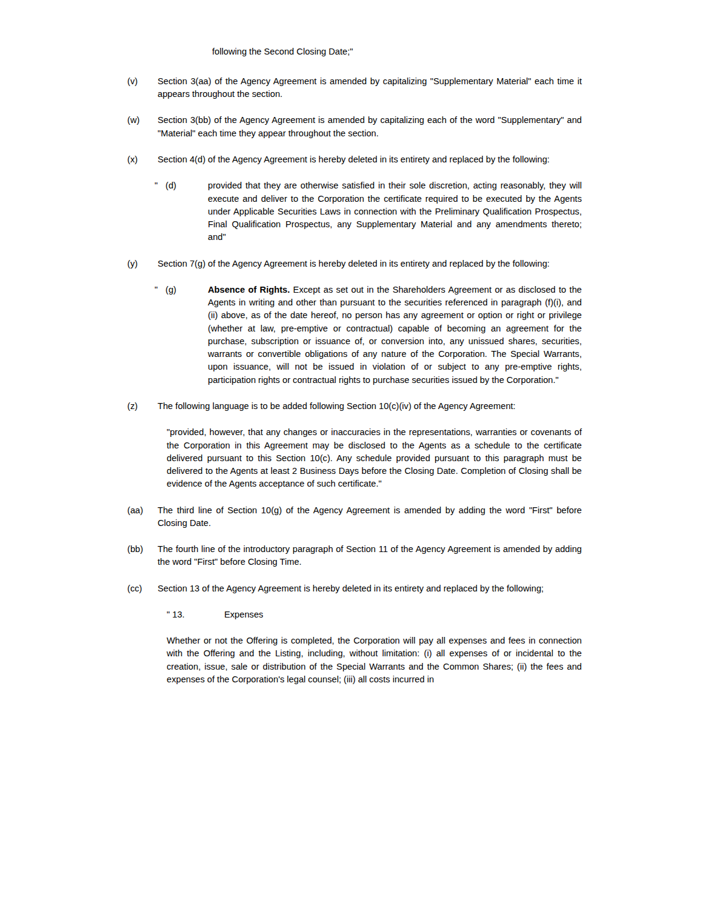following the Second Closing Date;"
(v)
Section 3(aa) of the Agency Agreement is amended by capitalizing "Supplementary Material" each time it appears throughout the section.
(w)
Section 3(bb) of the Agency Agreement is amended by capitalizing each of the word "Supplementary" and "Material" each time they appear throughout the section.
(x)
Section 4(d) of the Agency Agreement is hereby deleted in its entirety and replaced by the following:
"
(d)
provided that they are otherwise satisfied in their sole discretion, acting reasonably, they will execute and deliver to the Corporation the certificate required to be executed by the Agents under Applicable Securities Laws in connection with the Preliminary Qualification Prospectus, Final Qualification Prospectus, any Supplementary Material and any amendments thereto; and"
(y)
Section 7(g) of the Agency Agreement is hereby deleted in its entirety and replaced by the following:
"
(g)
Absence of Rights. Except as set out in the Shareholders Agreement or as disclosed to the Agents in writing and other than pursuant to the securities referenced in paragraph (f)(i), and (ii) above, as of the date hereof, no person has any agreement or option or right or privilege (whether at law, pre-emptive or contractual) capable of becoming an agreement for the purchase, subscription or issuance of, or conversion into, any unissued shares, securities, warrants or convertible obligations of any nature of the Corporation. The Special Warrants, upon issuance, will not be issued in violation of or subject to any pre-emptive rights, participation rights or contractual rights to purchase securities issued by the Corporation."
(z)
The following language is to be added following Section 10(c)(iv) of the Agency Agreement:
"provided, however, that any changes or inaccuracies in the representations, warranties or covenants of the Corporation in this Agreement may be disclosed to the Agents as a schedule to the certificate delivered pursuant to this Section 10(c). Any schedule provided pursuant to this paragraph must be delivered to the Agents at least 2 Business Days before the Closing Date. Completion of Closing shall be evidence of the Agents acceptance of such certificate."
(aa)
The third line of Section 10(g) of the Agency Agreement is amended by adding the word "First" before Closing Date.
(bb)
The fourth line of the introductory paragraph of Section 11 of the Agency Agreement is amended by adding the word "First" before Closing Time.
(cc)
Section 13 of the Agency Agreement is hereby deleted in its entirety and replaced by the following;
" 13.
Expenses
Whether or not the Offering is completed, the Corporation will pay all expenses and fees in connection with the Offering and the Listing, including, without limitation: (i) all expenses of or incidental to the creation, issue, sale or distribution of the Special Warrants and the Common Shares; (ii) the fees and expenses of the Corporation's legal counsel; (iii) all costs incurred in